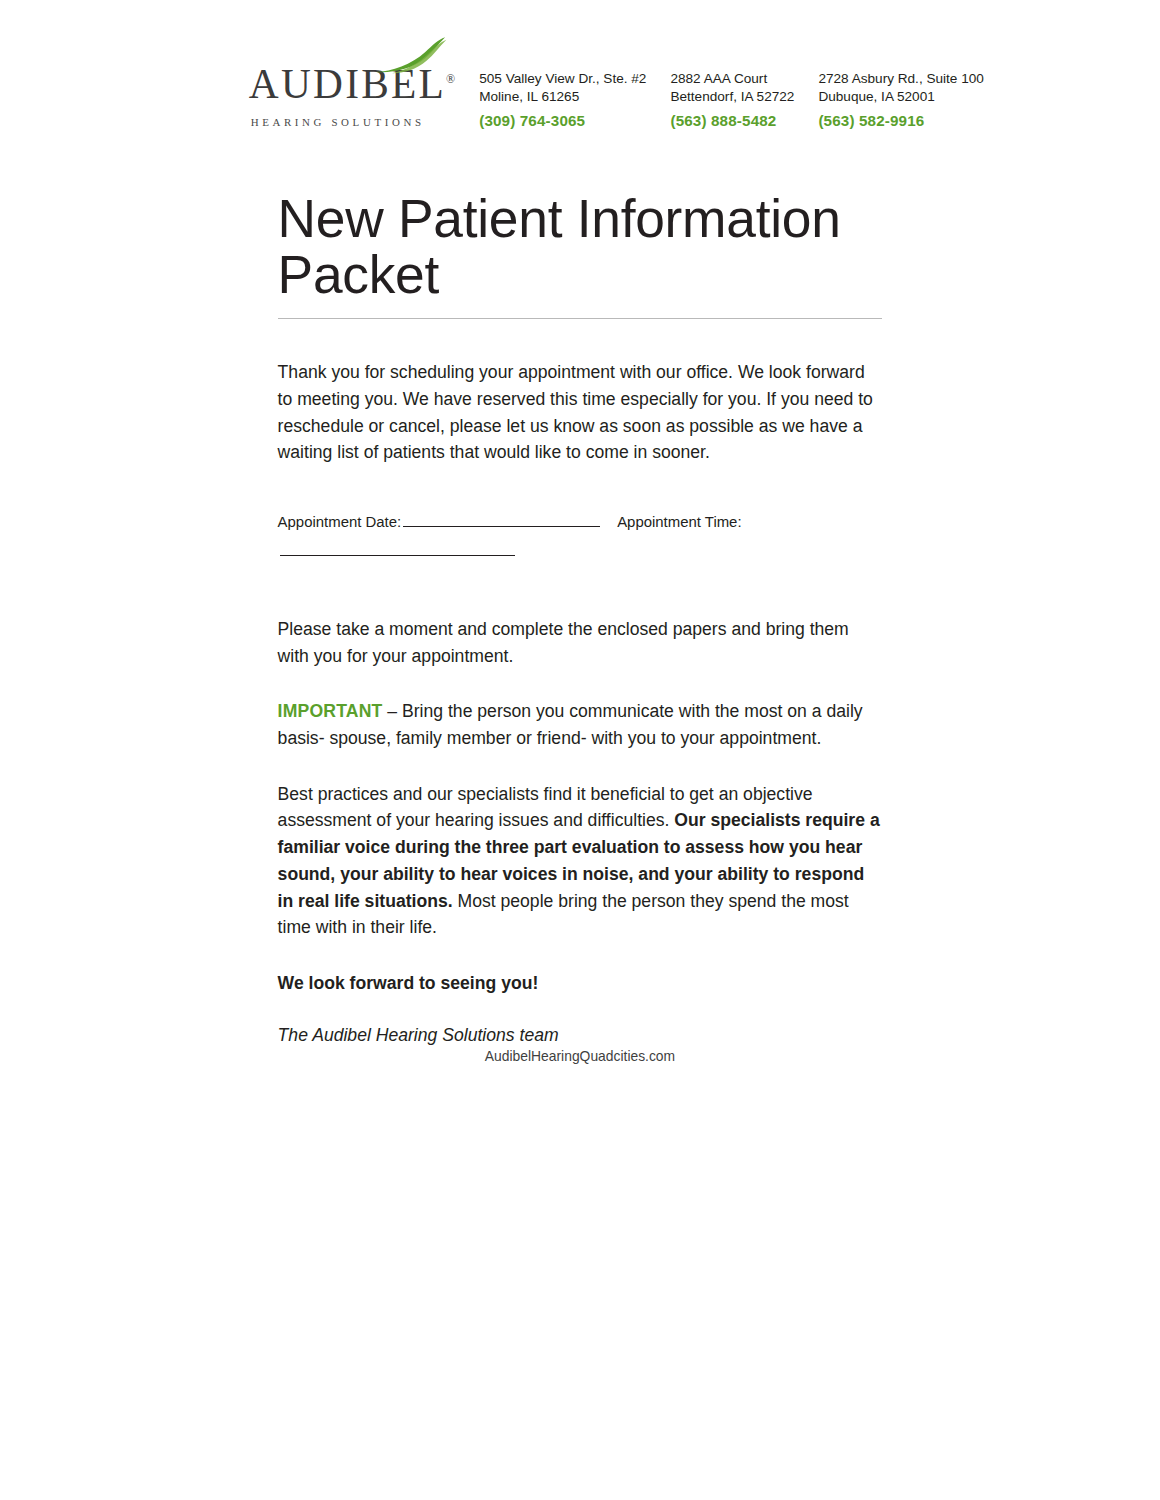AUDIBEL®
HEARING SOLUTIONS
505 Valley View Dr., Ste. #2
Moline, IL 61265 (309) 764-3065
2882 AAA Court
Bettendorf, IA 52722 (563) 888-5482
2728 Asbury Rd., Suite 100
Dubuque, IA 52001 (563) 582-9916
New Patient Information Packet
Thank you for scheduling your appointment with our office. We look forward to meeting you. We have reserved this time especially for you. If you need to reschedule or cancel, please let us know as soon as possible as we have a waiting list of patients that would like to come in sooner.
Appointment Date: Appointment Time:
Please take a moment and complete the enclosed papers and bring them with you for your appointment.
IMPORTANT – Bring the person you communicate with the most on a daily basis- spouse, family member or friend- with you to your appointment.
Best practices and our specialists find it beneficial to get an objective assessment of your hearing issues and difficulties. Our specialists require a familiar voice during the three part evaluation to assess how you hear sound, your ability to hear voices in noise, and your ability to respond in real life situations. Most people bring the person they spend the most time with in their life.
We look forward to seeing you!
The Audibel Hearing Solutions team
AudibelHearingQuadcities.com